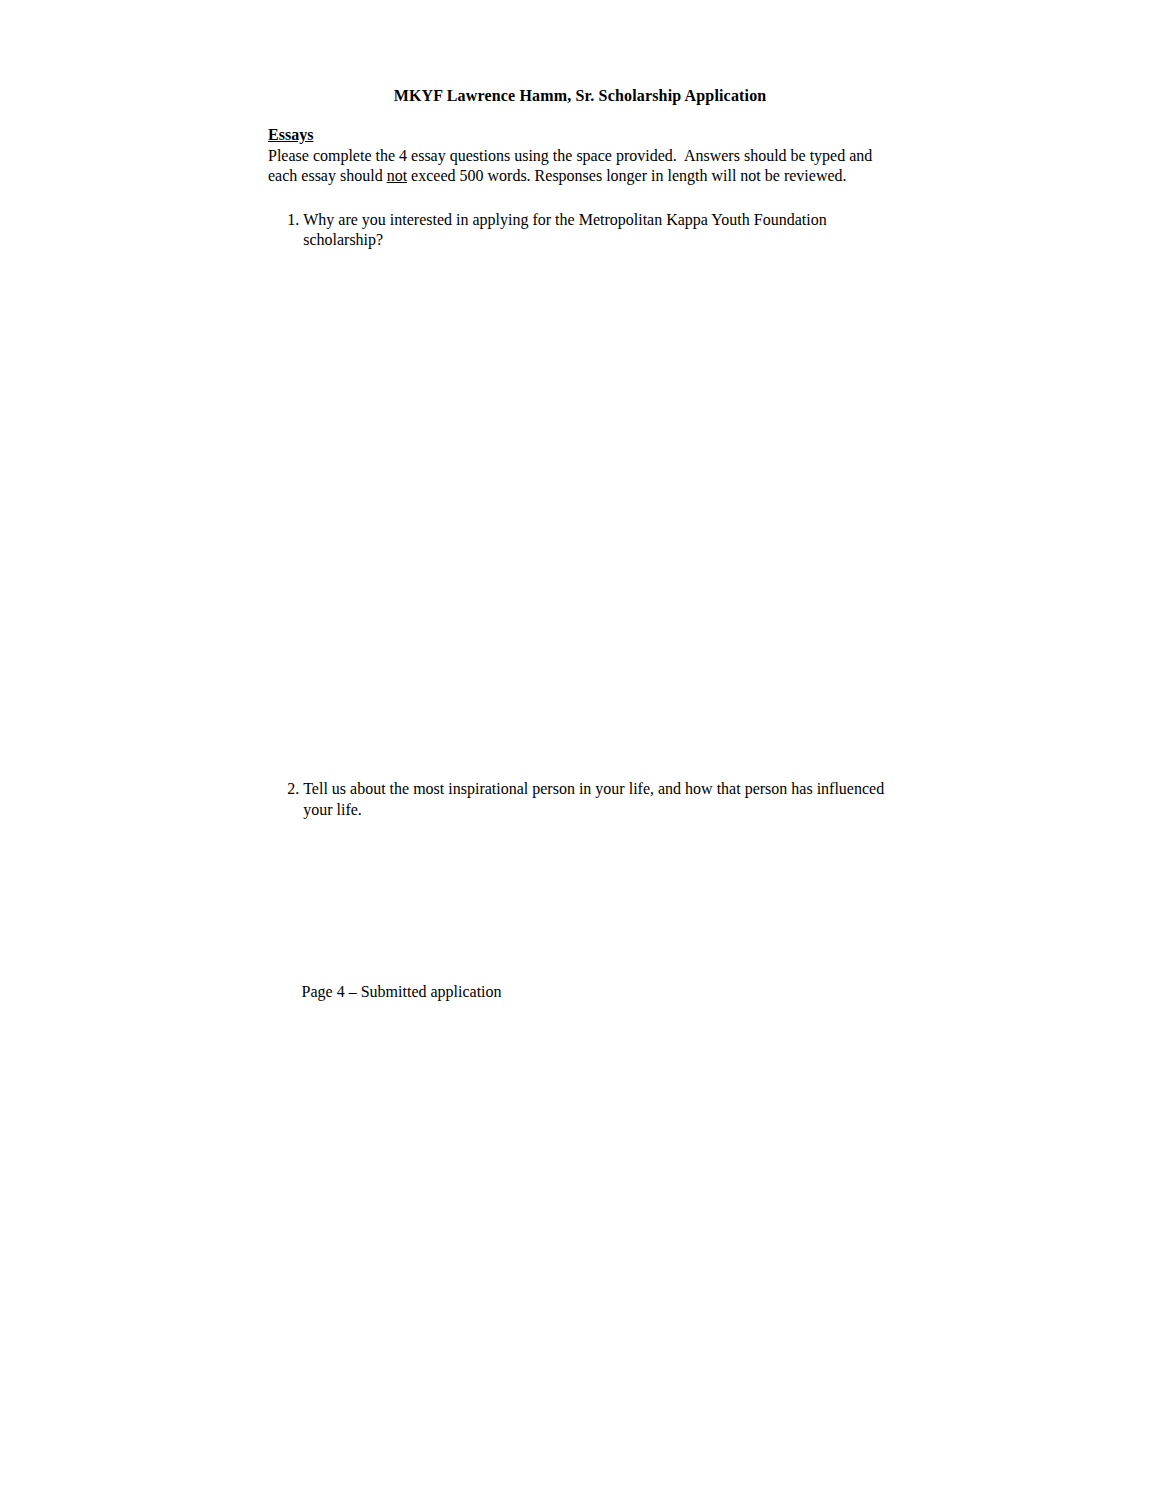MKYF Lawrence Hamm, Sr. Scholarship Application
Essays
Please complete the 4 essay questions using the space provided. Answers should be typed and each essay should not exceed 500 words. Responses longer in length will not be reviewed.
Why are you interested in applying for the Metropolitan Kappa Youth Foundation scholarship?
Tell us about the most inspirational person in your life, and how that person has influenced your life.
Page 4 – Submitted application